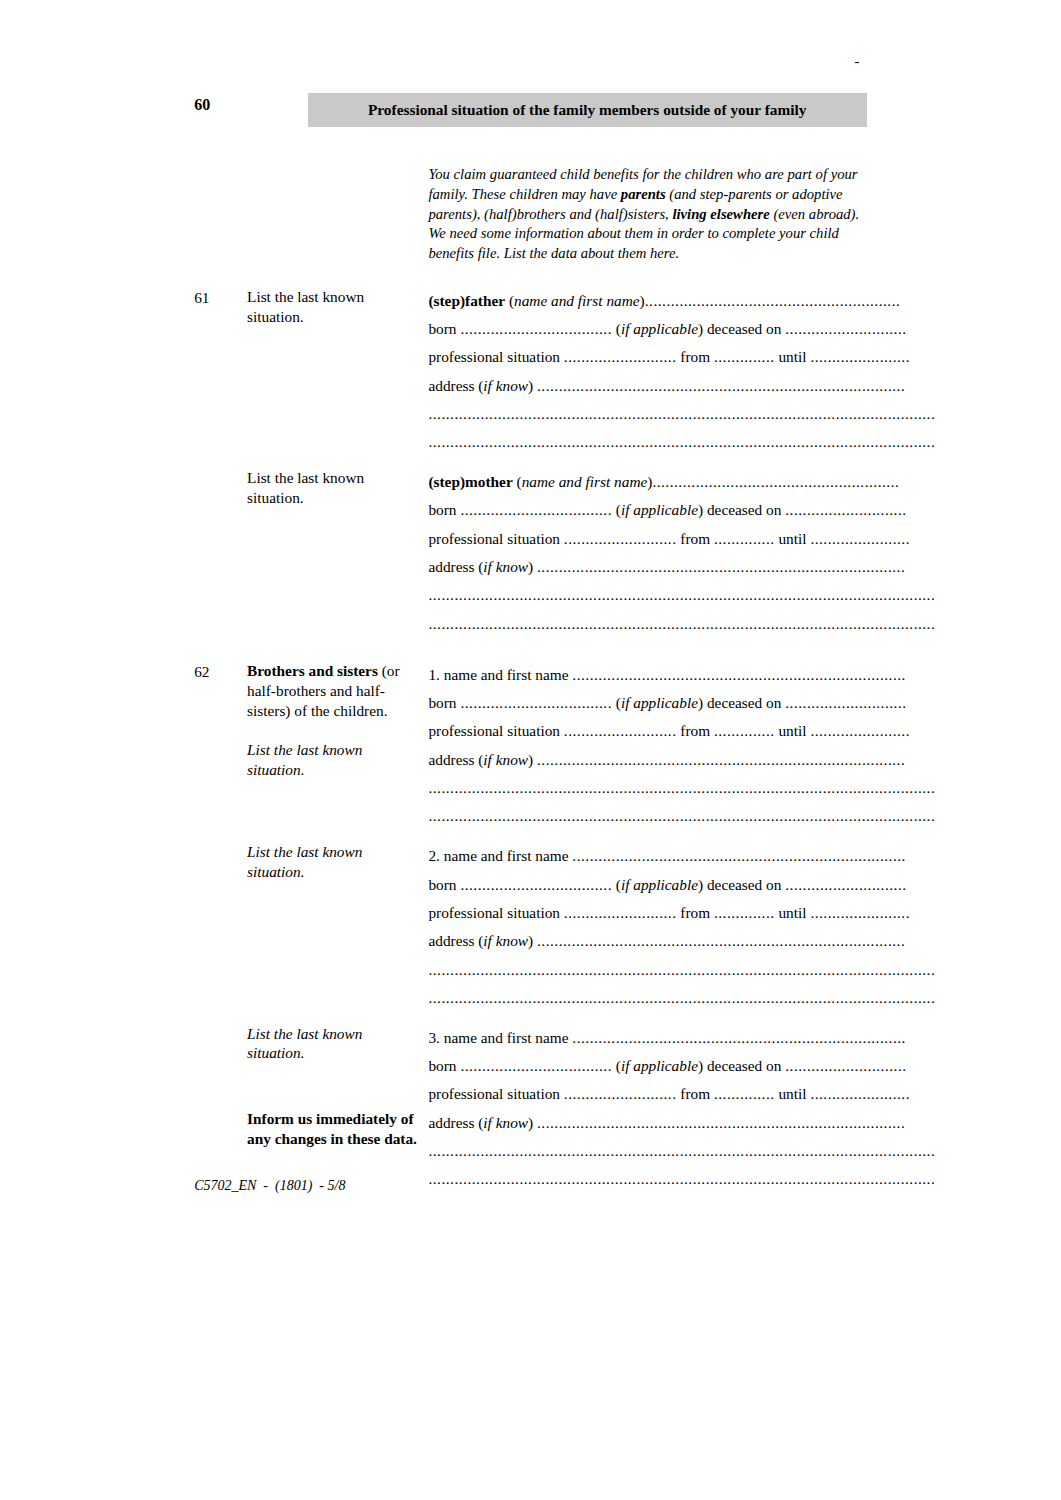-
60
Professional situation of the family members outside of your family
You claim guaranteed child benefits for the children who are part of your family. These children may have parents (and step-parents or adoptive parents), (half)brothers and (half)sisters, living elsewhere (even abroad). We need some information about them in order to complete your child benefits file. List the data about them here.
61
List the last known situation.
(step)father (name and first name)...........................................................
born ................................... (if applicable) deceased on ............................
professional situation .......................... from .............. until .......................
address (if know) .....................................................................................
.....................................................................................................................
.....................................................................................................................
List the last known situation.
(step)mother (name and first name).........................................................
born ................................... (if applicable) deceased on ............................
professional situation .......................... from .............. until .......................
address (if know) .....................................................................................
.....................................................................................................................
.....................................................................................................................
62
Brothers and sisters (or half-brothers and half-sisters) of the children.
List the last known situation.
1. name and first name .............................................................................
born ................................... (if applicable) deceased on ............................
professional situation .......................... from .............. until .......................
address (if know) .....................................................................................
.....................................................................................................................
.....................................................................................................................
List the last known situation.
2. name and first name .............................................................................
born ................................... (if applicable) deceased on ............................
professional situation .......................... from .............. until .......................
address (if know) .....................................................................................
.....................................................................................................................
.....................................................................................................................
List the last known situation.
3. name and first name .............................................................................
born ................................... (if applicable) deceased on ............................
professional situation .......................... from .............. until .......................
Inform us immediately of any changes in these data.
address (if know) .....................................................................................
.....................................................................................................................
.....................................................................................................................
C5702_EN - (1801) - 5/8